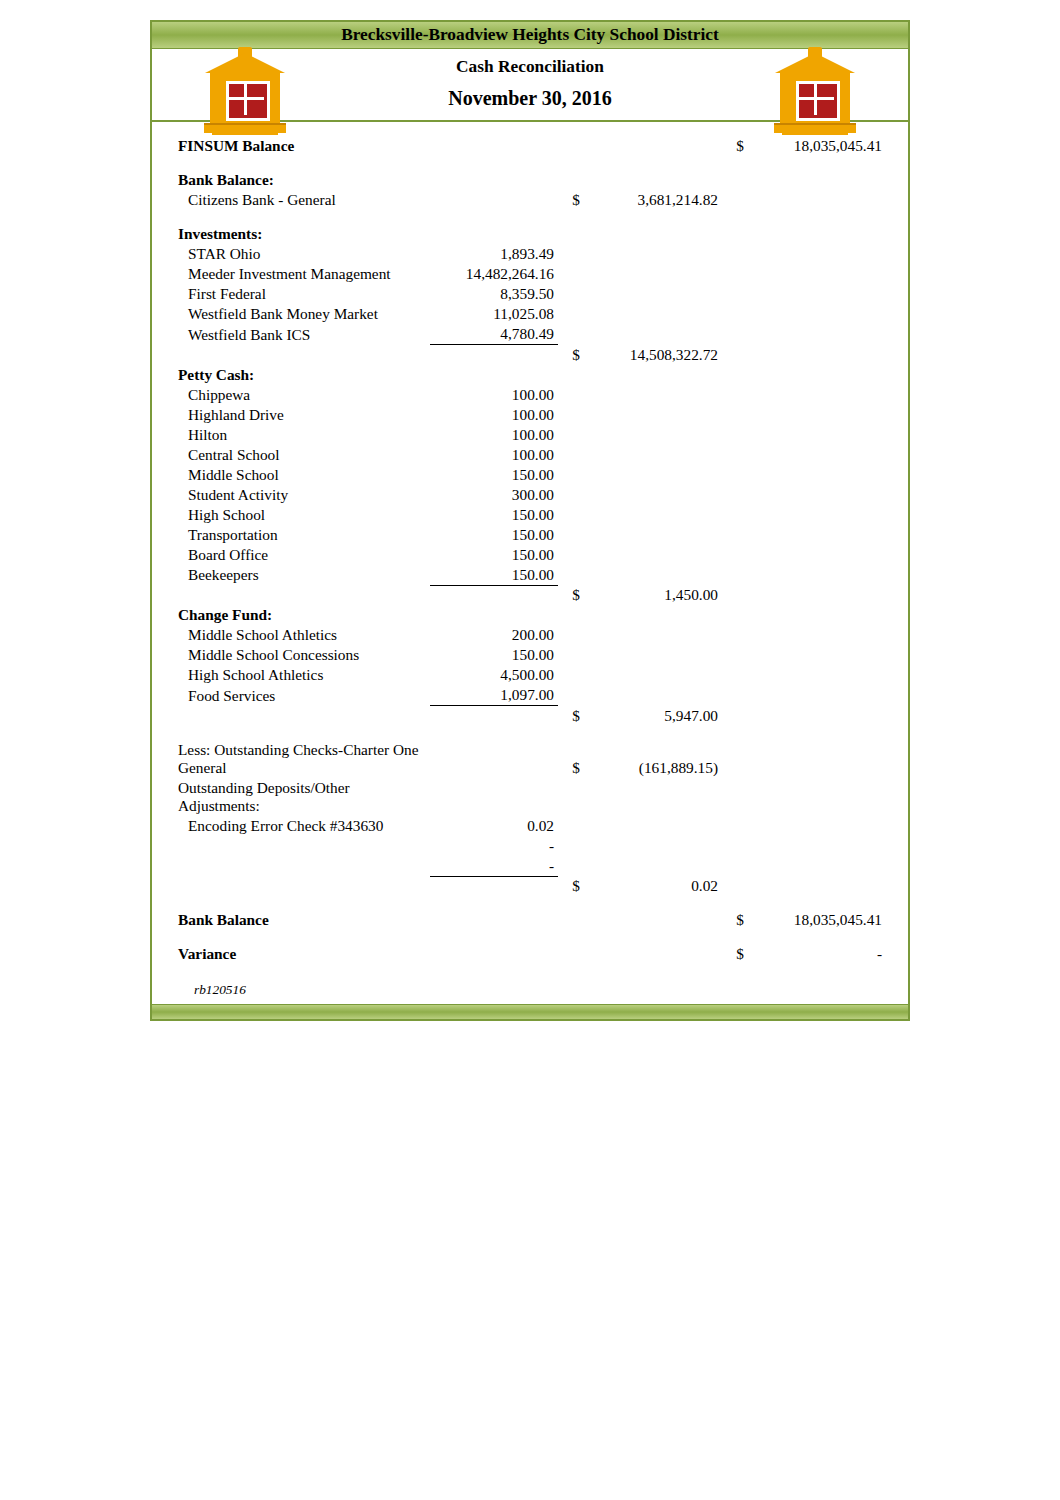Brecksville-Broadview Heights City School District
Cash Reconciliation
November 30, 2016
| FINSUM Balance | | | | $ | 18,035,045.41 |
| Bank Balance: | | | | | |
| Citizens Bank - General | | $ | 3,681,214.82 | | |
| Investments: | | | | | |
| STAR Ohio | 1,893.49 | | | | |
| Meeder Investment Management | 14,482,264.16 | | | | |
| First Federal | 8,359.50 | | | | |
| Westfield Bank Money Market | 11,025.08 | | | | |
| Westfield Bank ICS | 4,780.49 | | | | |
| | | $ | 14,508,322.72 | | |
| Petty Cash: | | | | | |
| Chippewa | 100.00 | | | | |
| Highland Drive | 100.00 | | | | |
| Hilton | 100.00 | | | | |
| Central School | 100.00 | | | | |
| Middle School | 150.00 | | | | |
| Student Activity | 300.00 | | | | |
| High School | 150.00 | | | | |
| Transportation | 150.00 | | | | |
| Board Office | 150.00 | | | | |
| Beekeepers | 150.00 | | | | |
| | | $ | 1,450.00 | | |
| Change Fund: | | | | | |
| Middle School Athletics | 200.00 | | | | |
| Middle School Concessions | 150.00 | | | | |
| High School Athletics | 4,500.00 | | | | |
| Food Services | 1,097.00 | | | | |
| | | $ | 5,947.00 | | |
| Less: Outstanding Checks-Charter One General | | $ | (161,889.15) | | |
| Outstanding Deposits/Other Adjustments: | | | | | |
| Encoding Error Check #343630 | 0.02 | | | | |
| | - | | | | |
| | - | | | | |
| | | $ | 0.02 | | |
| Bank Balance | | | | $ | 18,035,045.41 |
| Variance | | | | $ | - |
rb120516